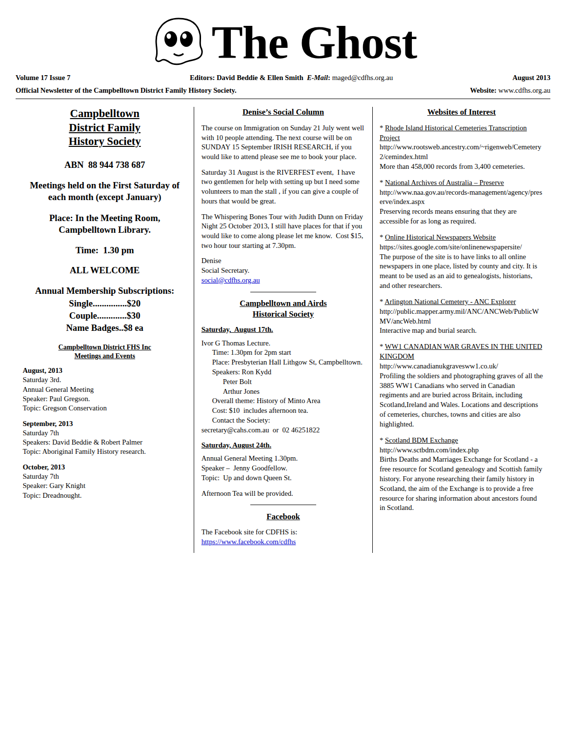The Ghost
Volume 17 Issue 7 Editors: David Beddie & Ellen Smith E-Mail: maged@cdfhs.org.au August 2013
Official Newsletter of the Campbelltown District Family History Society. Website: www.cdfhs.org.au
Campbelltown
District Family
History Society
ABN 88 944 738 687
Meetings held on the First Saturday of each month (except January)
Place: In the Meeting Room, Campbelltown Library.
Time: 1.30 pm
ALL WELCOME
Annual Membership Subscriptions:
Single...............$20
Couple.............$30
Name Badges..$8 ea
Campbelltown District FHS Inc
Meetings and Events
August, 2013
Saturday 3rd.
Annual General Meeting
Speaker: Paul Gregson.
Topic: Gregson Conservation
September, 2013
Saturday 7th
Speakers: David Beddie & Robert Palmer
Topic: Aboriginal Family History research.
October, 2013
Saturday 7th
Speaker: Gary Knight
Topic: Dreadnought.
Denise’s Social Column
The course on Immigration on Sunday 21 July went well with 10 people attending. The next course will be on SUNDAY 15 September IRISH RESEARCH, if you would like to attend please see me to book your place.
Saturday 31 August is the RIVERFEST event, I have two gentlemen for help with setting up but I need some volunteers to man the stall , if you can give a couple of hours that would be great.
The Whispering Bones Tour with Judith Dunn on Friday Night 25 October 2013, I still have places for that if you would like to come along please let me know. Cost $15, two hour tour starting at 7.30pm.
Denise
Social Secretary.
social@cdfhs.org.au
Campbelltown and Airds
Historical Society
Saturday, August 17th.
Ivor G Thomas Lecture.
Time: 1.30pm for 2pm start
Place: Presbyterian Hall Lithgow St, Campbelltown.
Speakers: Ron Kydd
Peter Bolt
Arthur Jones
Overall theme: History of Minto Area
Cost: $10 includes afternoon tea.
Contact the Society:
secretary@cahs.com.au or 02 46251822
Saturday, August 24th.
Annual General Meeting 1.30pm.
Speaker – Jenny Goodfellow.
Topic: Up and down Queen St.
Afternoon Tea will be provided.
Facebook
The Facebook site for CDFHS is:
https://www.facebook.com/cdfhs
Websites of Interest
* Rhode Island Historical Cemeteries Transcription Project
http://www.rootsweb.ancestry.com/~rigenweb/Cemetery2/cemindex.html
More than 458,000 records from 3,400 cemeteries.
* National Archives of Australia – Preserve
http://www.naa.gov.au/records-management/agency/preserve/index.aspx
Preserving records means ensuring that they are accessible for as long as required.
* Online Historical Newspapers Website
https://sites.google.com/site/onlinenewspapersite/
The purpose of the site is to have links to all online newspapers in one place, listed by county and city. It is meant to be used as an aid to genealogists, historians, and other researchers.
* Arlington National Cemetery - ANC Explorer
http://public.mapper.army.mil/ANC/ANCWeb/PublicWMV/ancWeb.html
Interactive map and burial search.
* WW1 CANADIAN WAR GRAVES IN THE UNITED KINGDOM
http://www.canadianukgravesww1.co.uk/
Profiling the soldiers and photographing graves of all the 3885 WW1 Canadians who served in Canadian regiments and are buried across Britain, including Scotland,Ireland and Wales. Locations and descriptions of cemeteries, churches, towns and cities are also highlighted.
* Scotland BDM Exchange
http://www.sctbdm.com/index.php
Births Deaths and Marriages Exchange for Scotland - a free resource for Scotland genealogy and Scottish family history. For anyone researching their family history in Scotland, the aim of the Exchange is to provide a free resource for sharing information about ancestors found in Scotland.